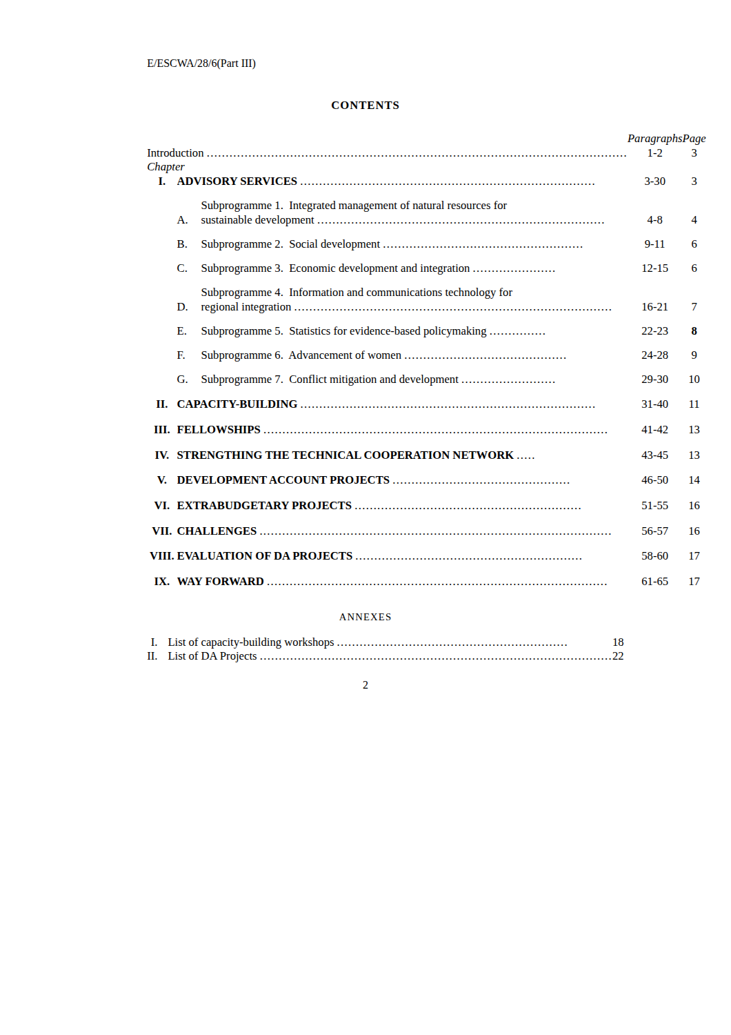E/ESCWA/28/6(Part III)
CONTENTS
| | | | Paragraphs | Page |
| Introduction ............................................................................................................... | 1-2 | 3 |
| Chapter | | |
| I. | Advisory services .............................................................................. | 3-30 | 3 |
| | A. | Subprogramme 1. Integrated management of natural resources for sustainable development ............................................................................ | 4-8 | 4 |
| | B. | Subprogramme 2. Social development ..................................................... | 9-11 | 6 |
| | C. | Subprogramme 3. Economic development and integration ...................... | 12-15 | 6 |
| | D. | Subprogramme 4. Information and communications technology for regional integration .................................................................................... | 16-21 | 7 |
| | E. | Subprogramme 5. Statistics for evidence-based policymaking ............... | 22-23 | 8 |
| | F. | Subprogramme 6. Advancement of women ........................................... | 24-28 | 9 |
| | G. | Subprogramme 7. Conflict mitigation and development ......................... | 29-30 | 10 |
| II. | Capacity-building .............................................................................. | 31-40 | 11 |
| III. | Fellowships ........................................................................................... | 41-42 | 13 |
| IV. | Strengthing the technical cooperation network ..... | 43-45 | 13 |
| V. | Development account projects ............................................... | 46-50 | 14 |
| VI. | Extrabudgetary projects ............................................................ | 51-55 | 16 |
| VII. | Challenges ............................................................................................. | 56-57 | 16 |
| VIII. | Evaluation of DA projects ............................................................ | 58-60 | 17 |
| IX. | Way forward .......................................................................................... | 61-65 | 17 |
ANNEXES
| I. | List of capacity-building workshops ............................................................. | | 18 |
| II. | List of DA Projects ............................................................................................. | | 22 |
2